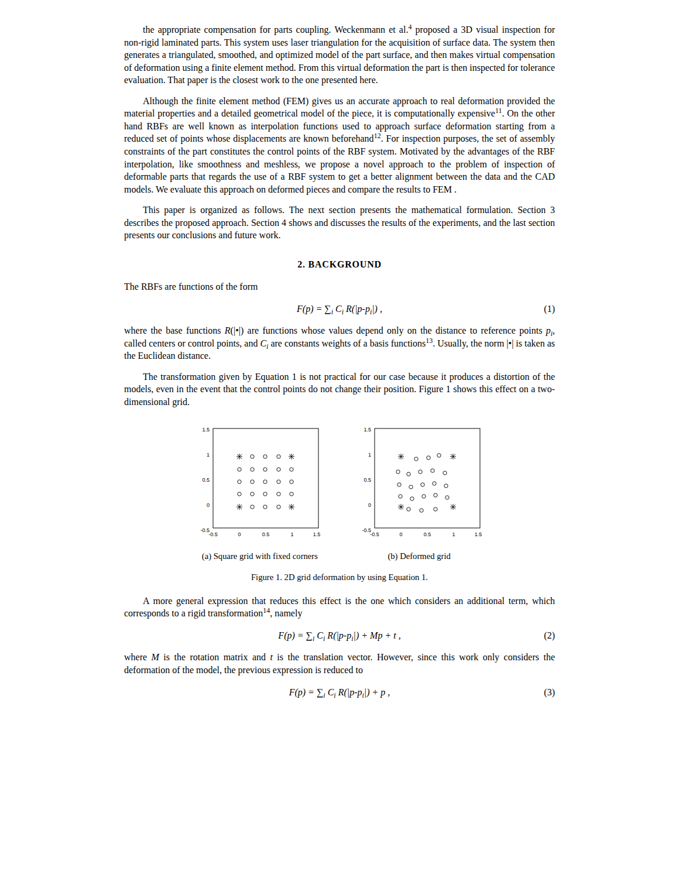the appropriate compensation for parts coupling. Weckenmann et al.4 proposed a 3D visual inspection for non-rigid laminated parts. This system uses laser triangulation for the acquisition of surface data. The system then generates a triangulated, smoothed, and optimized model of the part surface, and then makes virtual compensation of deformation using a finite element method. From this virtual deformation the part is then inspected for tolerance evaluation. That paper is the closest work to the one presented here.
Although the finite element method (FEM) gives us an accurate approach to real deformation provided the material properties and a detailed geometrical model of the piece, it is computationally expensive11. On the other hand RBFs are well known as interpolation functions used to approach surface deformation starting from a reduced set of points whose displacements are known beforehand12. For inspection purposes, the set of assembly constraints of the part constitutes the control points of the RBF system. Motivated by the advantages of the RBF interpolation, like smoothness and meshless, we propose a novel approach to the problem of inspection of deformable parts that regards the use of a RBF system to get a better alignment between the data and the CAD models. We evaluate this approach on deformed pieces and compare the results to FEM .
This paper is organized as follows. The next section presents the mathematical formulation. Section 3 describes the proposed approach. Section 4 shows and discusses the results of the experiments, and the last section presents our conclusions and future work.
2. BACKGROUND
The RBFs are functions of the form
F(p) = ∑i Ci R(|p-pi|) ,
(1)
where the base functions R(|•|) are functions whose values depend only on the distance to reference points pi, called centers or control points, and Ci are constants weights of a basis functions13. Usually, the norm |•| is taken as the Euclidean distance.
The transformation given by Equation 1 is not practical for our case because it produces a distortion of the models, even in the event that the control points do not change their position. Figure 1 shows this effect on a two-dimensional grid.
1.5 1 0.5 0 -0.5 -0.5 0 0.5 1 1.5
1.5 1 0.5 0 -0.5 -0.5 0 0.5 1 1.5
(a) Square grid with fixed corners (b) Deformed grid
Figure 1. 2D grid deformation by using Equation 1.
A more general expression that reduces this effect is the one which considers an additional term, which corresponds to a rigid transformation14, namely
F(p) = ∑i Ci R(|p-pi|) + Mp + t ,
(2)
where M is the rotation matrix and t is the translation vector. However, since this work only considers the deformation of the model, the previous expression is reduced to
F(p) = ∑i Ci R(|p-pi|) + p ,
(3)